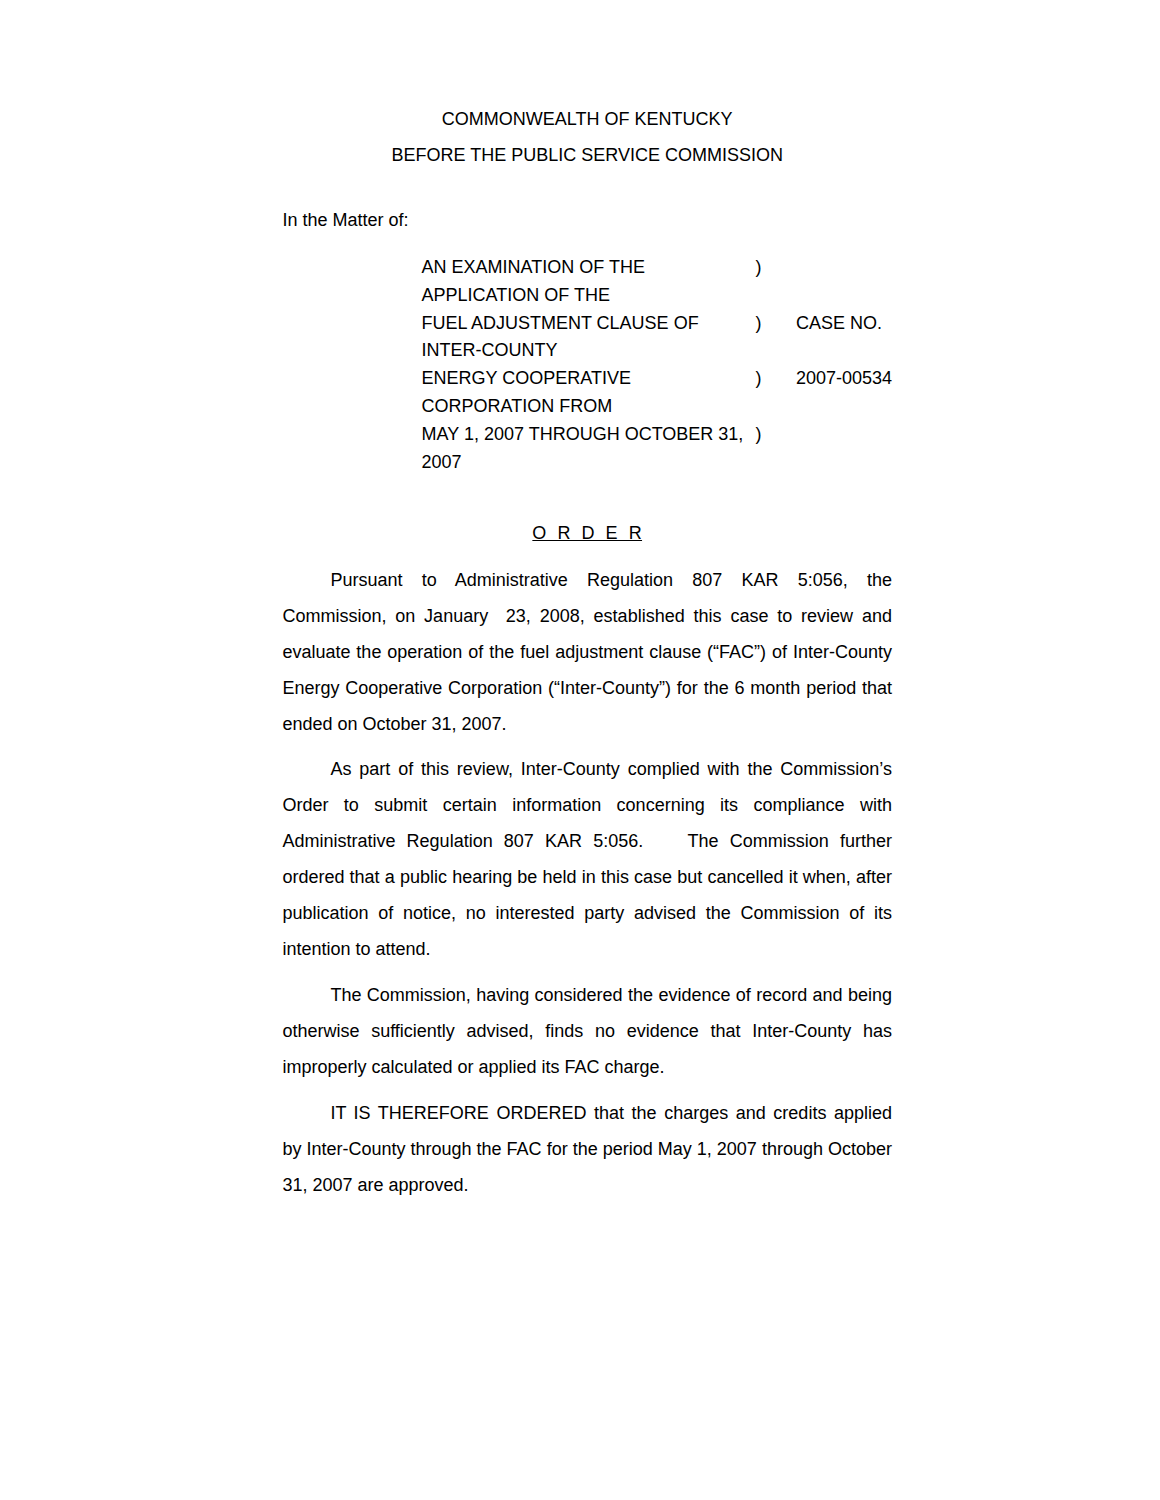COMMONWEALTH OF KENTUCKY
BEFORE THE PUBLIC SERVICE COMMISSION
In the Matter of:
| AN EXAMINATION OF THE APPLICATION OF THE | ) | |
| FUEL ADJUSTMENT CLAUSE OF INTER-COUNTY | ) | CASE NO. |
| ENERGY COOPERATIVE CORPORATION FROM | ) | 2007-00534 |
| MAY 1, 2007 THROUGH OCTOBER 31, 2007 | ) | |
O R D E R
Pursuant to Administrative Regulation 807 KAR 5:056, the Commission, on January 23, 2008, established this case to review and evaluate the operation of the fuel adjustment clause (“FAC”) of Inter-County Energy Cooperative Corporation (“Inter-County”) for the 6 month period that ended on October 31, 2007.
As part of this review, Inter-County complied with the Commission’s Order to submit certain information concerning its compliance with Administrative Regulation 807 KAR 5:056. The Commission further ordered that a public hearing be held in this case but cancelled it when, after publication of notice, no interested party advised the Commission of its intention to attend.
The Commission, having considered the evidence of record and being otherwise sufficiently advised, finds no evidence that Inter-County has improperly calculated or applied its FAC charge.
IT IS THEREFORE ORDERED that the charges and credits applied by Inter-County through the FAC for the period May 1, 2007 through October 31, 2007 are approved.